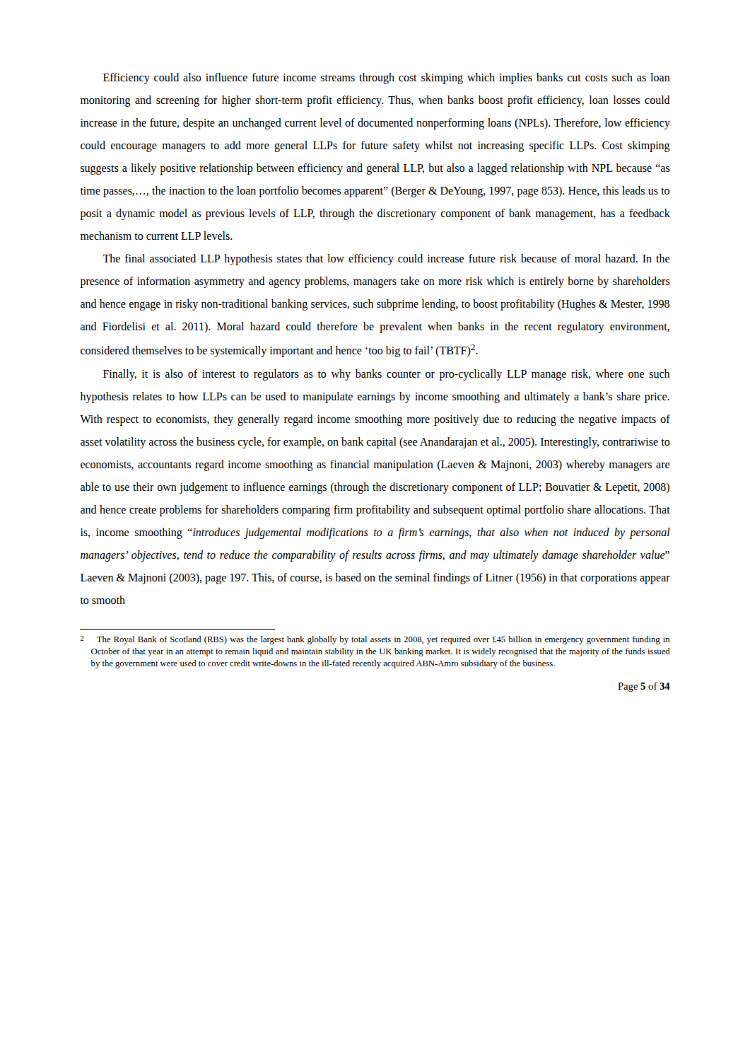Efficiency could also influence future income streams through cost skimping which implies banks cut costs such as loan monitoring and screening for higher short-term profit efficiency. Thus, when banks boost profit efficiency, loan losses could increase in the future, despite an unchanged current level of documented nonperforming loans (NPLs). Therefore, low efficiency could encourage managers to add more general LLPs for future safety whilst not increasing specific LLPs. Cost skimping suggests a likely positive relationship between efficiency and general LLP, but also a lagged relationship with NPL because “as time passes,…, the inaction to the loan portfolio becomes apparent” (Berger & DeYoung, 1997, page 853). Hence, this leads us to posit a dynamic model as previous levels of LLP, through the discretionary component of bank management, has a feedback mechanism to current LLP levels.
The final associated LLP hypothesis states that low efficiency could increase future risk because of moral hazard. In the presence of information asymmetry and agency problems, managers take on more risk which is entirely borne by shareholders and hence engage in risky non-traditional banking services, such subprime lending, to boost profitability (Hughes & Mester, 1998 and Fiordelisi et al. 2011). Moral hazard could therefore be prevalent when banks in the recent regulatory environment, considered themselves to be systemically important and hence ‘too big to fail’ (TBTF)2.
Finally, it is also of interest to regulators as to why banks counter or pro-cyclically LLP manage risk, where one such hypothesis relates to how LLPs can be used to manipulate earnings by income smoothing and ultimately a bank’s share price. With respect to economists, they generally regard income smoothing more positively due to reducing the negative impacts of asset volatility across the business cycle, for example, on bank capital (see Anandarajan et al., 2005). Interestingly, contrariwise to economists, accountants regard income smoothing as financial manipulation (Laeven & Majnoni, 2003) whereby managers are able to use their own judgement to influence earnings (through the discretionary component of LLP; Bouvatier & Lepetit, 2008) and hence create problems for shareholders comparing firm profitability and subsequent optimal portfolio share allocations. That is, income smoothing “introduces judgemental modifications to a firm’s earnings, that also when not induced by personal managers’ objectives, tend to reduce the comparability of results across firms, and may ultimately damage shareholder value” Laeven & Majnoni (2003), page 197. This, of course, is based on the seminal findings of Litner (1956) in that corporations appear to smooth
2 The Royal Bank of Scotland (RBS) was the largest bank globally by total assets in 2008, yet required over £45 billion in emergency government funding in October of that year in an attempt to remain liquid and maintain stability in the UK banking market. It is widely recognised that the majority of the funds issued by the government were used to cover credit write-downs in the ill-fated recently acquired ABN-Amro subsidiary of the business.
Page 5 of 34